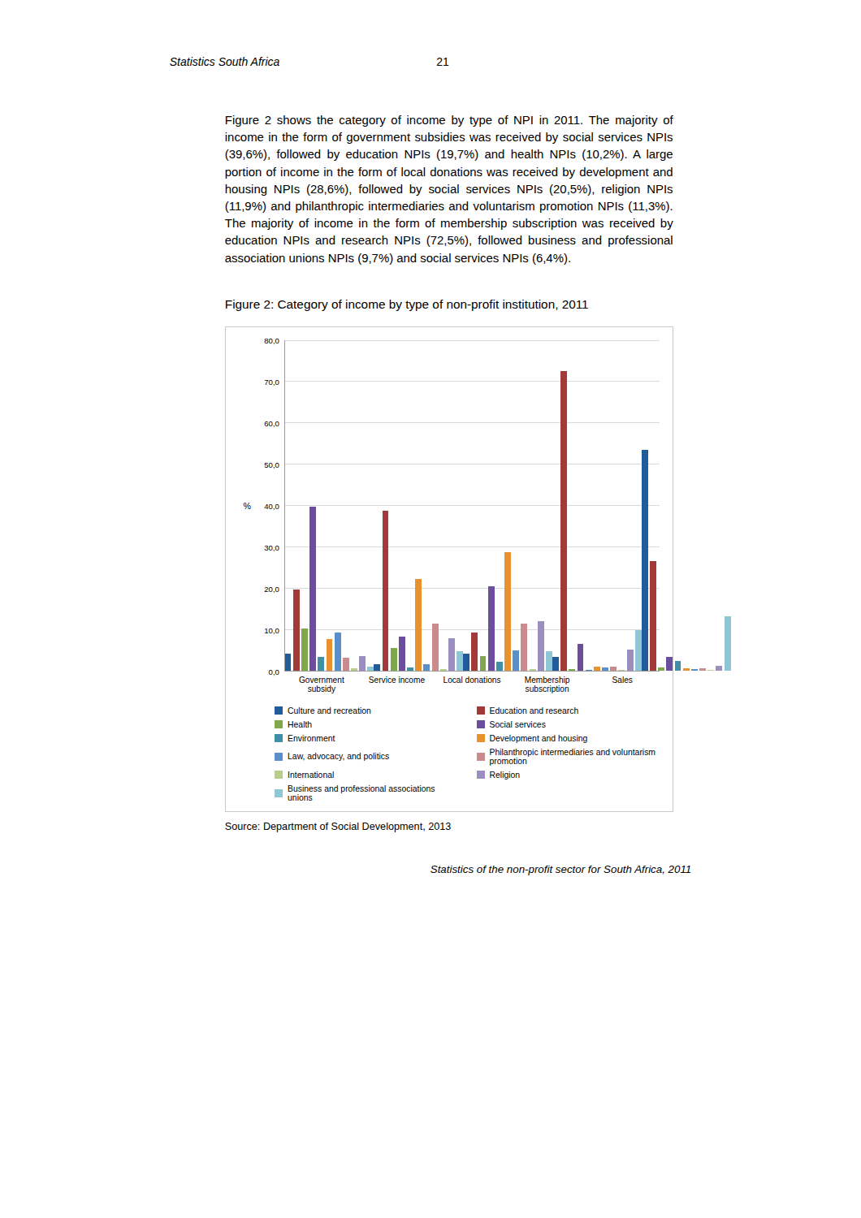Statistics South Africa
21
Figure 2 shows the category of income by type of NPI in 2011. The majority of income in the form of government subsidies was received by social services NPIs (39,6%), followed by education NPIs (19,7%) and health NPIs (10,2%). A large portion of income in the form of local donations was received by development and housing NPIs (28,6%), followed by social services NPIs (20,5%), religion NPIs (11,9%) and philanthropic intermediaries and voluntarism promotion NPIs (11,3%). The majority of income in the form of membership subscription was received by education NPIs and research NPIs (72,5%), followed business and professional association unions NPIs (9,7%) and social services NPIs (6,4%).
Figure 2: Category of income by type of non-profit institution, 2011
%
80,0
70,0
60,0
50,0
40,0
30,0
20,0
10,0
0,0
Government subsidy
Service income
Local donations
Membership subscription
Sales
Culture and recreation
Education and research
Health
Social services
Environment
Development and housing
Law, advocacy, and politics
Philanthropic intermediaries and voluntarism promotion
International
Religion
Business and professional associations unions
Source: Department of Social Development, 2013
Statistics of the non-profit sector for South Africa, 2011